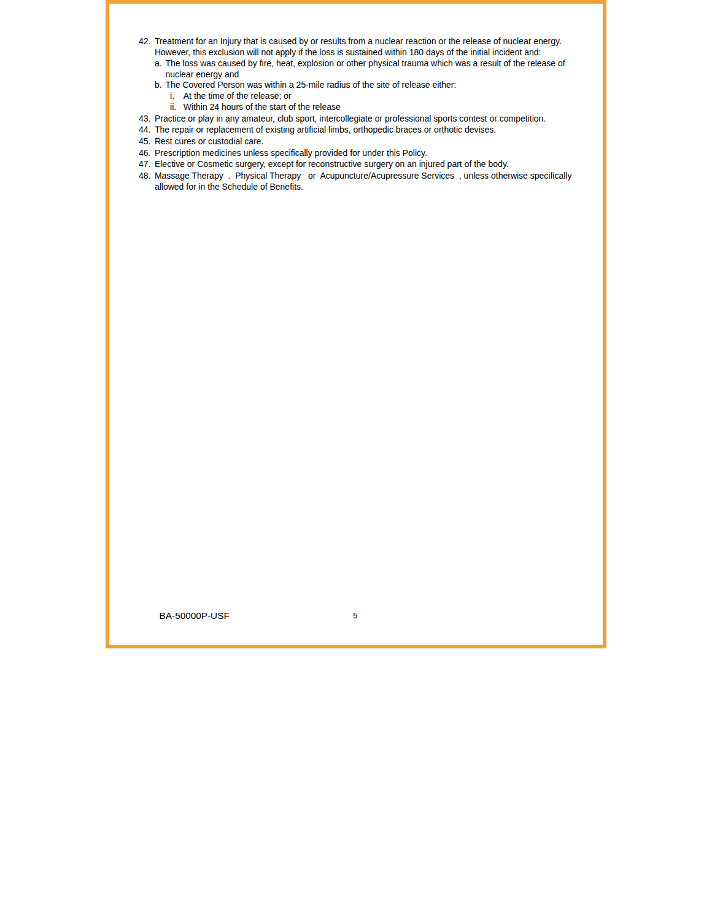42. Treatment for an Injury that is caused by or results from a nuclear reaction or the release of nuclear energy. However, this exclusion will not apply if the loss is sustained within 180 days of the initial incident and:
a. The loss was caused by fire, heat, explosion or other physical trauma which was a result of the release of nuclear energy and
b. The Covered Person was within a 25-mile radius of the site of release either:
i. At the time of the release; or
ii. Within 24 hours of the start of the release
43. Practice or play in any amateur, club sport, intercollegiate or professional sports contest or competition.
44. The repair or replacement of existing artificial limbs, orthopedic braces or orthotic devises.
45. Rest cures or custodial care.
46. Prescription medicines unless specifically provided for under this Policy.
47. Elective or Cosmetic surgery, except for reconstructive surgery on an injured part of the body.
48. Massage Therapy . Physical Therapy or Acupuncture/Acupressure Services , unless otherwise specifically allowed for in the Schedule of Benefits.
BA-50000P-USF
5